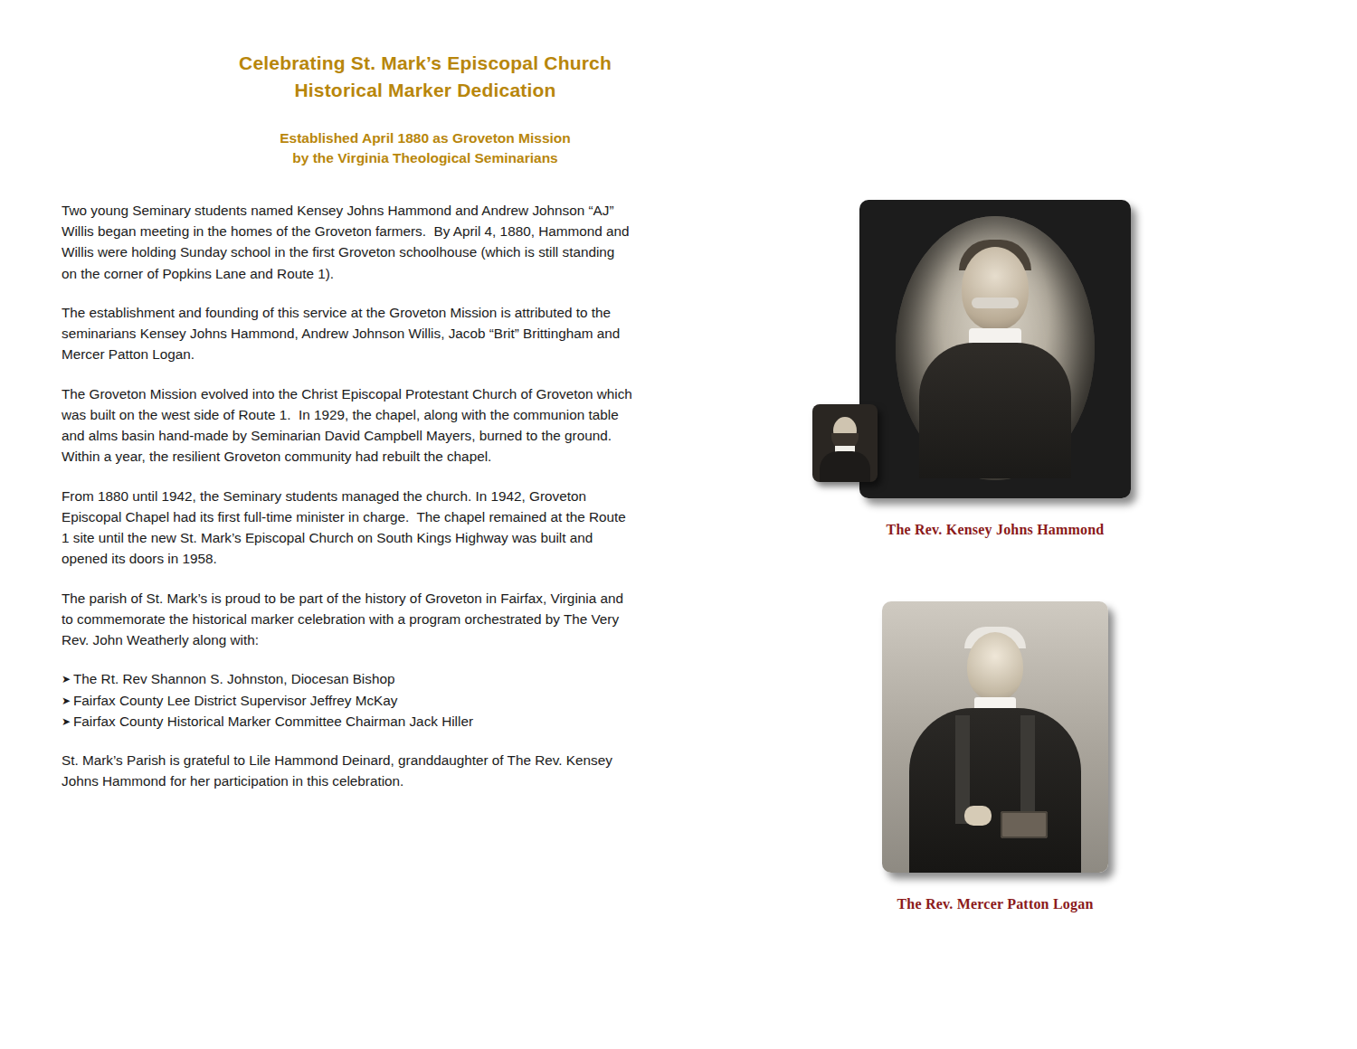Celebrating St. Mark’s Episcopal Church
Historical Marker Dedication
Established April 1880 as Groveton Mission
by the Virginia Theological Seminarians
Two young Seminary students named Kensey Johns Hammond and Andrew Johnson “AJ” Willis began meeting in the homes of the Groveton farmers. By April 4, 1880, Hammond and Willis were holding Sunday school in the first Groveton schoolhouse (which is still standing on the corner of Popkins Lane and Route 1).
The establishment and founding of this service at the Groveton Mission is attributed to the seminarians Kensey Johns Hammond, Andrew Johnson Willis, Jacob “Brit” Brittingham and Mercer Patton Logan.
The Groveton Mission evolved into the Christ Episcopal Protestant Church of Groveton which was built on the west side of Route 1. In 1929, the chapel, along with the communion table and alms basin hand-made by Seminarian David Campbell Mayers, burned to the ground. Within a year, the resilient Groveton community had rebuilt the chapel.
From 1880 until 1942, the Seminary students managed the church. In 1942, Groveton Episcopal Chapel had its first full-time minister in charge. The chapel remained at the Route 1 site until the new St. Mark’s Episcopal Church on South Kings Highway was built and opened its doors in 1958.
The parish of St. Mark’s is proud to be part of the history of Groveton in Fairfax, Virginia and to commemorate the historical marker celebration with a program orchestrated by The Very Rev. John Weatherly along with:
The Rt. Rev Shannon S. Johnston, Diocesan Bishop
Fairfax County Lee District Supervisor Jeffrey McKay
Fairfax County Historical Marker Committee Chairman Jack Hiller
St. Mark’s Parish is grateful to Lile Hammond Deinard, granddaughter of The Rev. Kensey Johns Hammond for her participation in this celebration.
The Rev. Kensey Johns Hammond
The Rev. Mercer Patton Logan